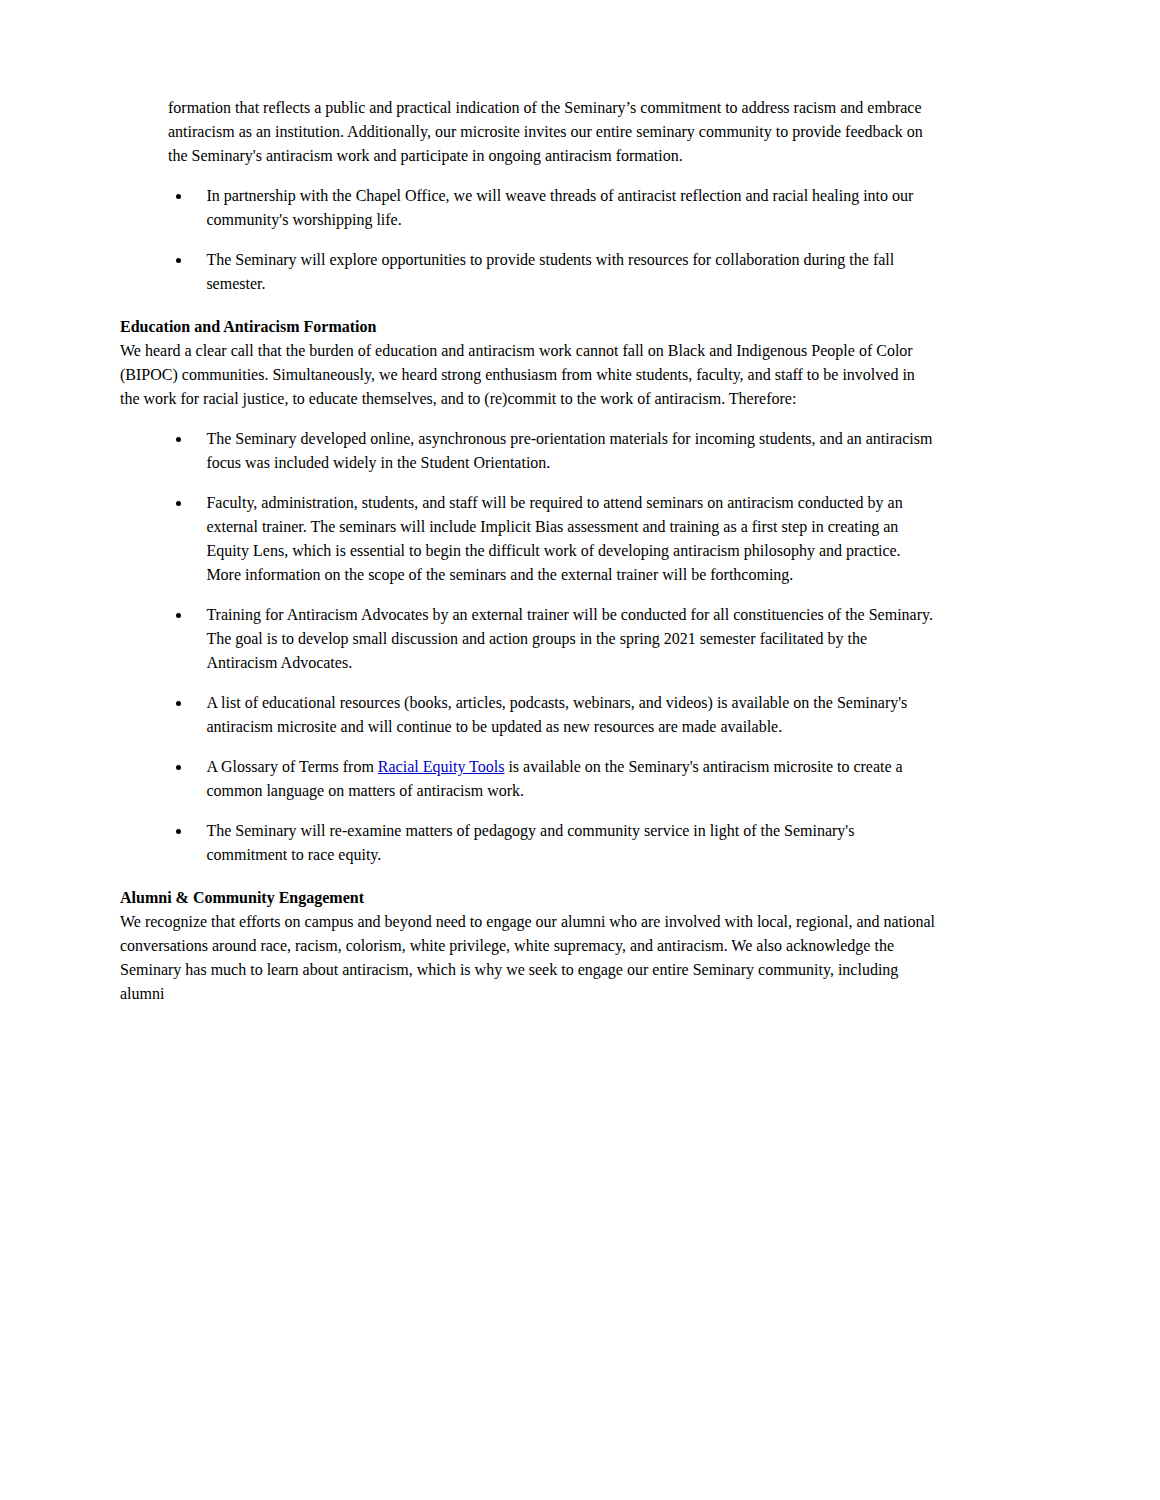formation that reflects a public and practical indication of the Seminary’s commitment to address racism and embrace antiracism as an institution. Additionally, our microsite invites our entire seminary community to provide feedback on the Seminary's antiracism work and participate in ongoing antiracism formation.
In partnership with the Chapel Office, we will weave threads of antiracist reflection and racial healing into our community's worshipping life.
The Seminary will explore opportunities to provide students with resources for collaboration during the fall semester.
Education and Antiracism Formation
We heard a clear call that the burden of education and antiracism work cannot fall on Black and Indigenous People of Color (BIPOC) communities. Simultaneously, we heard strong enthusiasm from white students, faculty, and staff to be involved in the work for racial justice, to educate themselves, and to (re)commit to the work of antiracism. Therefore:
The Seminary developed online, asynchronous pre-orientation materials for incoming students, and an antiracism focus was included widely in the Student Orientation.
Faculty, administration, students, and staff will be required to attend seminars on antiracism conducted by an external trainer. The seminars will include Implicit Bias assessment and training as a first step in creating an Equity Lens, which is essential to begin the difficult work of developing antiracism philosophy and practice. More information on the scope of the seminars and the external trainer will be forthcoming.
Training for Antiracism Advocates by an external trainer will be conducted for all constituencies of the Seminary. The goal is to develop small discussion and action groups in the spring 2021 semester facilitated by the Antiracism Advocates.
A list of educational resources (books, articles, podcasts, webinars, and videos) is available on the Seminary's antiracism microsite and will continue to be updated as new resources are made available.
A Glossary of Terms from Racial Equity Tools is available on the Seminary's antiracism microsite to create a common language on matters of antiracism work.
The Seminary will re-examine matters of pedagogy and community service in light of the Seminary's commitment to race equity.
Alumni & Community Engagement
We recognize that efforts on campus and beyond need to engage our alumni who are involved with local, regional, and national conversations around race, racism, colorism, white privilege, white supremacy, and antiracism. We also acknowledge the Seminary has much to learn about antiracism, which is why we seek to engage our entire Seminary community, including alumni